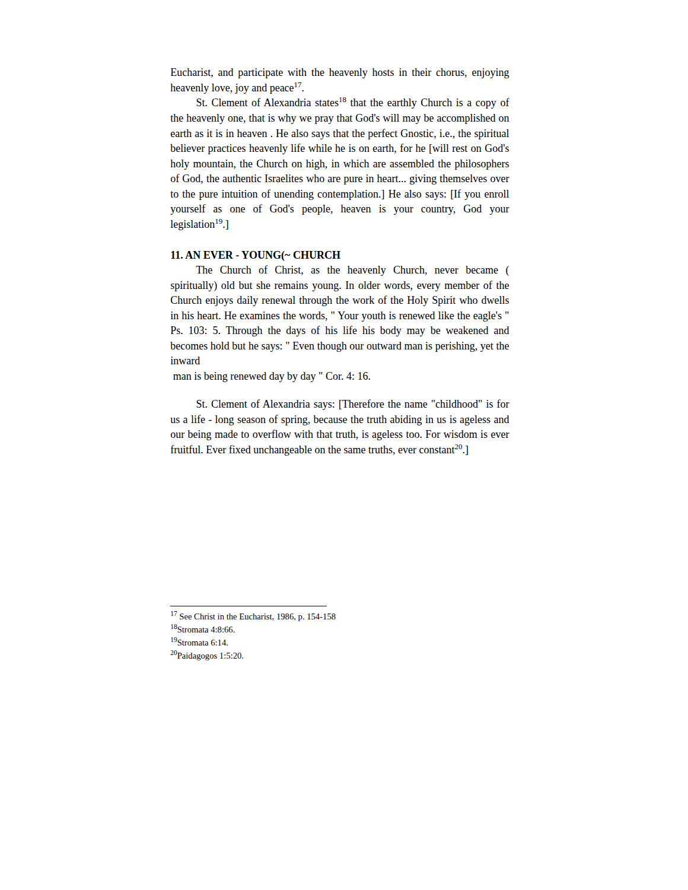Eucharist, and participate with the heavenly hosts in their chorus, enjoying heavenly love, joy and peace17.
St. Clement of Alexandria states18 that the earthly Church is a copy of the heavenly one, that is why we pray that God's will may be accomplished on earth as it is in heaven . He also says that the perfect Gnostic, i.e., the spiritual believer practices heavenly life while he is on earth, for he [will rest on God's holy mountain, the Church on high, in which are assembled the philosophers of God, the authentic Israelites who are pure in heart... giving themselves over to the pure intuition of unending contemplation.] He also says: [If you enroll yourself as one of God's people, heaven is your country, God your legislation19.]
11. AN EVER - YOUNG(~ CHURCH
The Church of Christ, as the heavenly Church, never became ( spiritually) old but she remains young. In older words, every member of the Church enjoys daily renewal through the work of the Holy Spirit who dwells in his heart. He examines the words, " Your youth is renewed like the eagle's " Ps. 103: 5. Through the days of his life his body may be weakened and becomes hold but he says: " Even though our outward man is perishing, yet the inward
man is being renewed day by day " Cor. 4: 16.
St. Clement of Alexandria says: [Therefore the name "childhood" is for us a life - long season of spring, because the truth abiding in us is ageless and our being made to overflow with that truth, is ageless too. For wisdom is ever fruitful. Ever fixed unchangeable on the same truths, ever constant20.]
17 See Christ in the Eucharist, 1986, p. 154-158
18 Stromata 4:8:66.
19 Stromata 6:14.
20 Paidagogos 1:5:20.